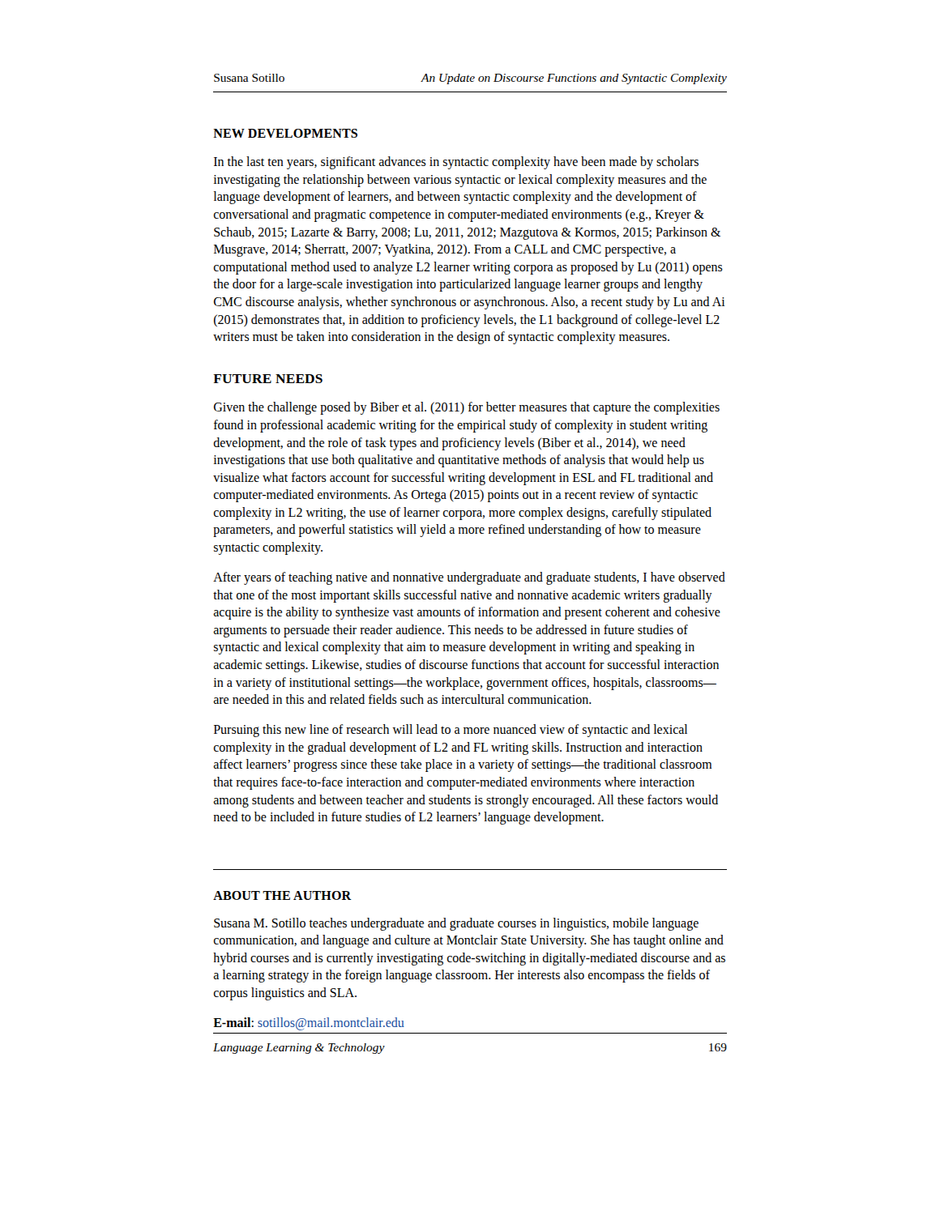Susana Sotillo An Update on Discourse Functions and Syntactic Complexity
NEW DEVELOPMENTS
In the last ten years, significant advances in syntactic complexity have been made by scholars investigating the relationship between various syntactic or lexical complexity measures and the language development of learners, and between syntactic complexity and the development of conversational and pragmatic competence in computer-mediated environments (e.g., Kreyer & Schaub, 2015; Lazarte & Barry, 2008; Lu, 2011, 2012; Mazgutova & Kormos, 2015; Parkinson & Musgrave, 2014; Sherratt, 2007; Vyatkina, 2012). From a CALL and CMC perspective, a computational method used to analyze L2 learner writing corpora as proposed by Lu (2011) opens the door for a large-scale investigation into particularized language learner groups and lengthy CMC discourse analysis, whether synchronous or asynchronous. Also, a recent study by Lu and Ai (2015) demonstrates that, in addition to proficiency levels, the L1 background of college-level L2 writers must be taken into consideration in the design of syntactic complexity measures.
FUTURE NEEDS
Given the challenge posed by Biber et al. (2011) for better measures that capture the complexities found in professional academic writing for the empirical study of complexity in student writing development, and the role of task types and proficiency levels (Biber et al., 2014), we need investigations that use both qualitative and quantitative methods of analysis that would help us visualize what factors account for successful writing development in ESL and FL traditional and computer-mediated environments. As Ortega (2015) points out in a recent review of syntactic complexity in L2 writing, the use of learner corpora, more complex designs, carefully stipulated parameters, and powerful statistics will yield a more refined understanding of how to measure syntactic complexity.
After years of teaching native and nonnative undergraduate and graduate students, I have observed that one of the most important skills successful native and nonnative academic writers gradually acquire is the ability to synthesize vast amounts of information and present coherent and cohesive arguments to persuade their reader audience. This needs to be addressed in future studies of syntactic and lexical complexity that aim to measure development in writing and speaking in academic settings. Likewise, studies of discourse functions that account for successful interaction in a variety of institutional settings—the workplace, government offices, hospitals, classrooms—are needed in this and related fields such as intercultural communication.
Pursuing this new line of research will lead to a more nuanced view of syntactic and lexical complexity in the gradual development of L2 and FL writing skills. Instruction and interaction affect learners’ progress since these take place in a variety of settings—the traditional classroom that requires face-to-face interaction and computer-mediated environments where interaction among students and between teacher and students is strongly encouraged. All these factors would need to be included in future studies of L2 learners’ language development.
ABOUT THE AUTHOR
Susana M. Sotillo teaches undergraduate and graduate courses in linguistics, mobile language communication, and language and culture at Montclair State University. She has taught online and hybrid courses and is currently investigating code-switching in digitally-mediated discourse and as a learning strategy in the foreign language classroom. Her interests also encompass the fields of corpus linguistics and SLA.
E-mail: sotillos@mail.montclair.edu
Language Learning & Technology 169